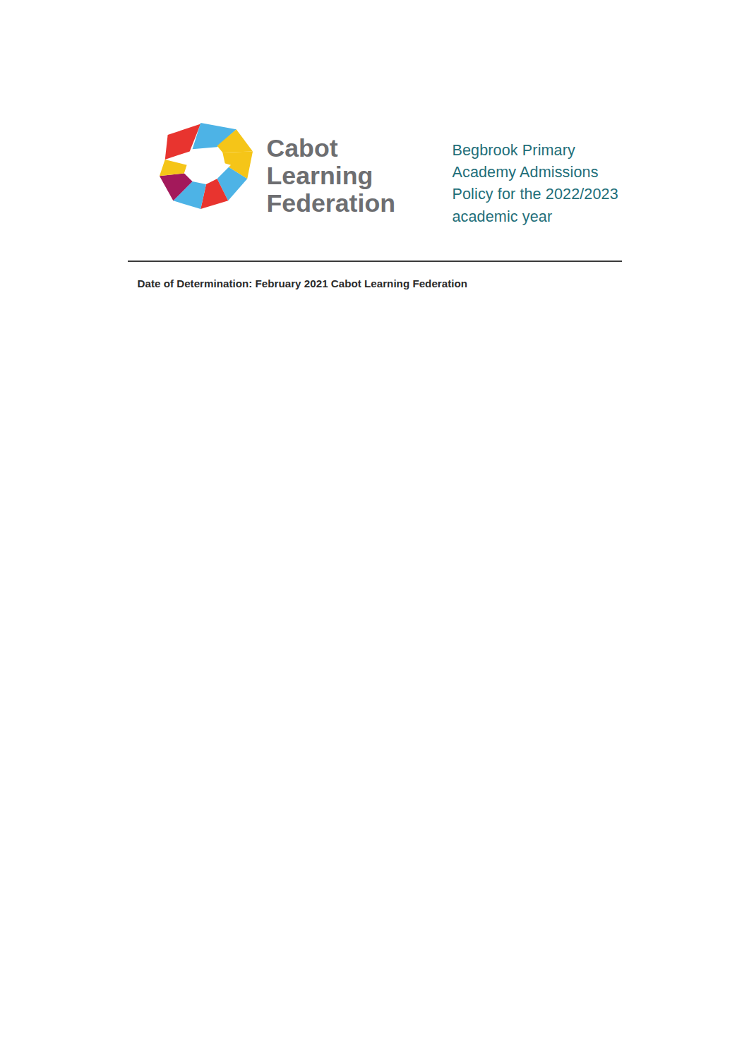Cabot Learning Federation
Begbrook Primary Academy Admissions Policy for the 2022/2023 academic year
Date of Determination: February 2021 Cabot Learning Federation